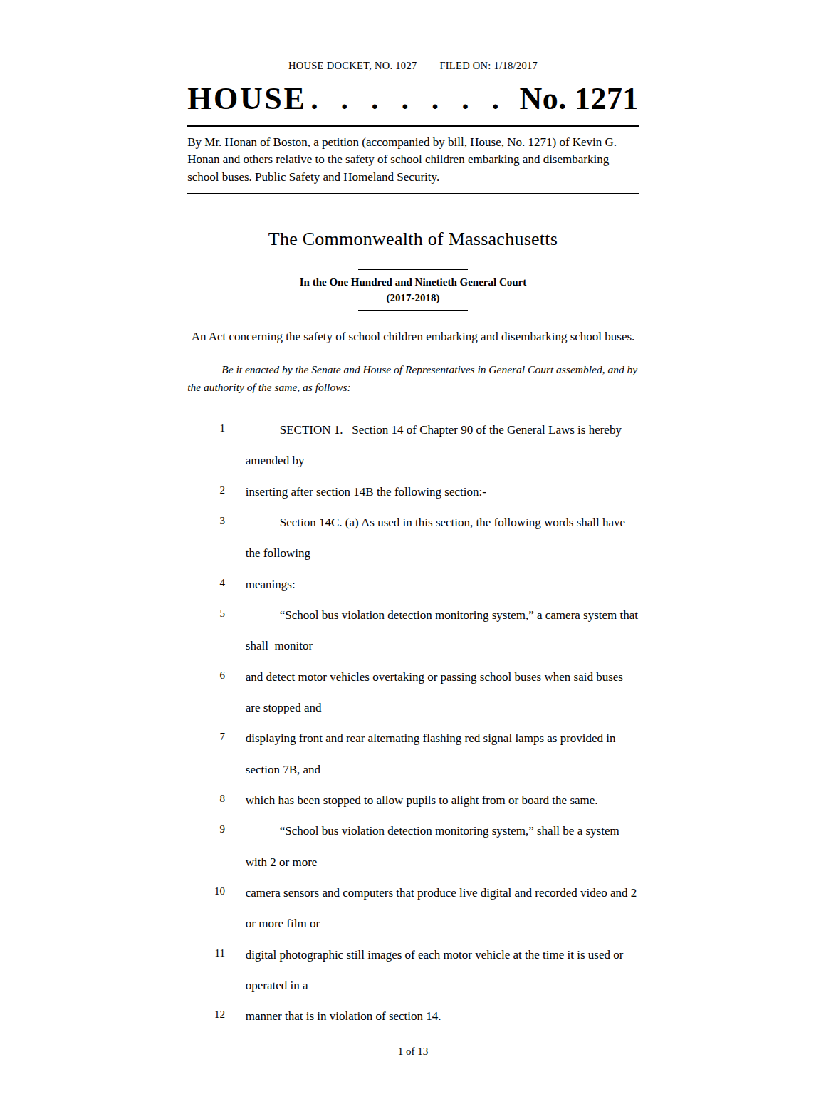HOUSE DOCKET, NO. 1027 FILED ON: 1/18/2017
HOUSE . . . . . . . . . . . . . . . No. 1271
By Mr. Honan of Boston, a petition (accompanied by bill, House, No. 1271) of Kevin G. Honan and others relative to the safety of school children embarking and disembarking school buses. Public Safety and Homeland Security.
The Commonwealth of Massachusetts
In the One Hundred and Ninetieth General Court
(2017-2018)
An Act concerning the safety of school children embarking and disembarking school buses.
Be it enacted by the Senate and House of Representatives in General Court assembled, and by the authority of the same, as follows:
SECTION 1. Section 14 of Chapter 90 of the General Laws is hereby amended by
inserting after section 14B the following section:-
Section 14C. (a) As used in this section, the following words shall have the following
meanings:
“School bus violation detection monitoring system,” a camera system that shall monitor
and detect motor vehicles overtaking or passing school buses when said buses are stopped and
displaying front and rear alternating flashing red signal lamps as provided in section 7B, and
which has been stopped to allow pupils to alight from or board the same.
“School bus violation detection monitoring system,” shall be a system with 2 or more
camera sensors and computers that produce live digital and recorded video and 2 or more film or
digital photographic still images of each motor vehicle at the time it is used or operated in a
manner that is in violation of section 14.
1 of 13